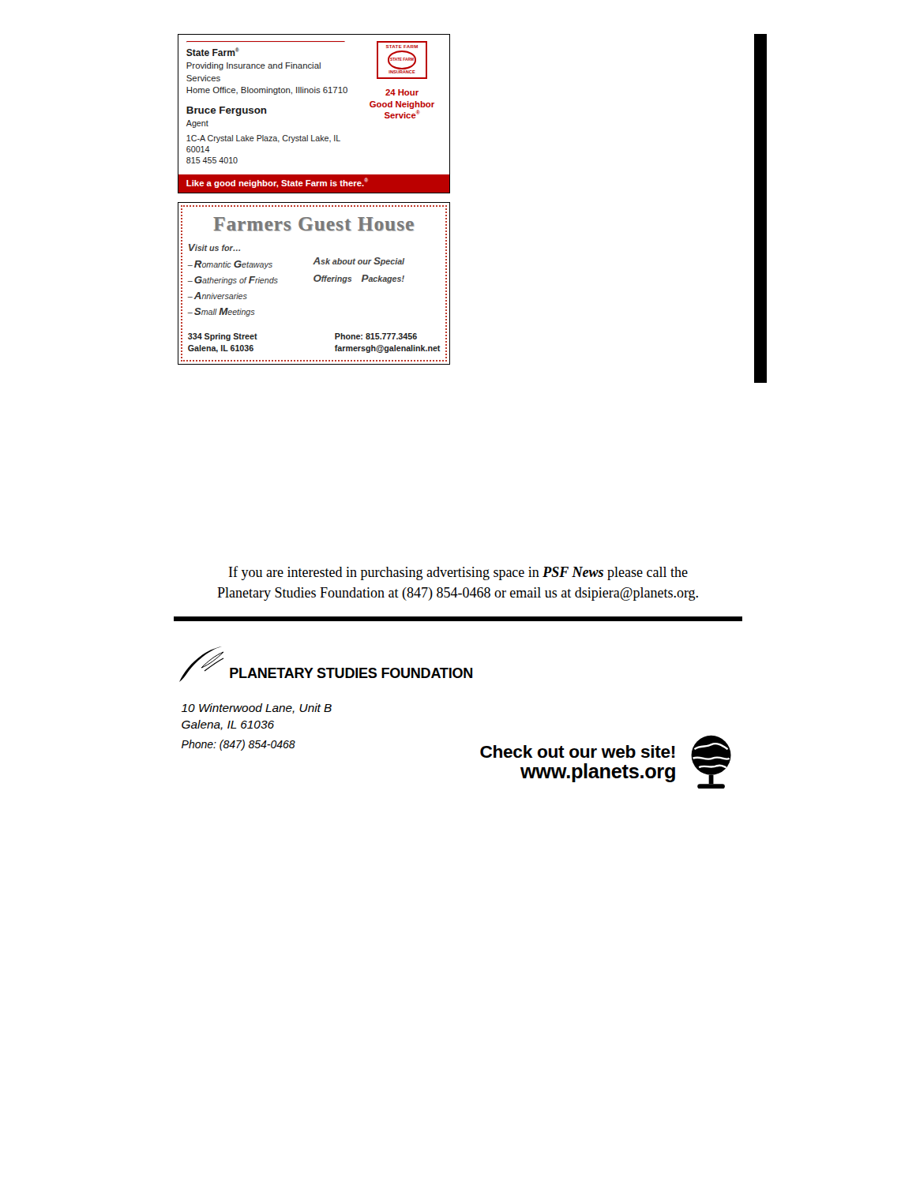State Farm®
Providing Insurance and Financial Services
Home Office, Bloomington, Illinois 61710
Bruce Ferguson
Agent
1C-A Crystal Lake Plaza, Crystal Lake, IL 60014
815 455 4010
STATE FARM
STATE FARM
INSURANCE
24 Hour
Good Neighbor
Service®
Like a good neighbor, State Farm is there.®
Farmers Guest House
Visit us for…
Romantic Getaways
Gatherings of Friends
Anniversaries
Small Meetings
Ask about our Special
Offerings Packages!
334 Spring Street
Galena, IL 61036
Phone: 815.777.3456
farmersgh@galenalink.net
If you are interested in purchasing advertising space in PSF News please call the Planetary Studies Foundation at (847) 854-0468 or email us at dsipiera@planets.org.
PLANETARY STUDIES FOUNDATION
10 Winterwood Lane, Unit B
Galena, IL 61036
Phone: (847) 854-0468
Check out our web site!
www.planets.org